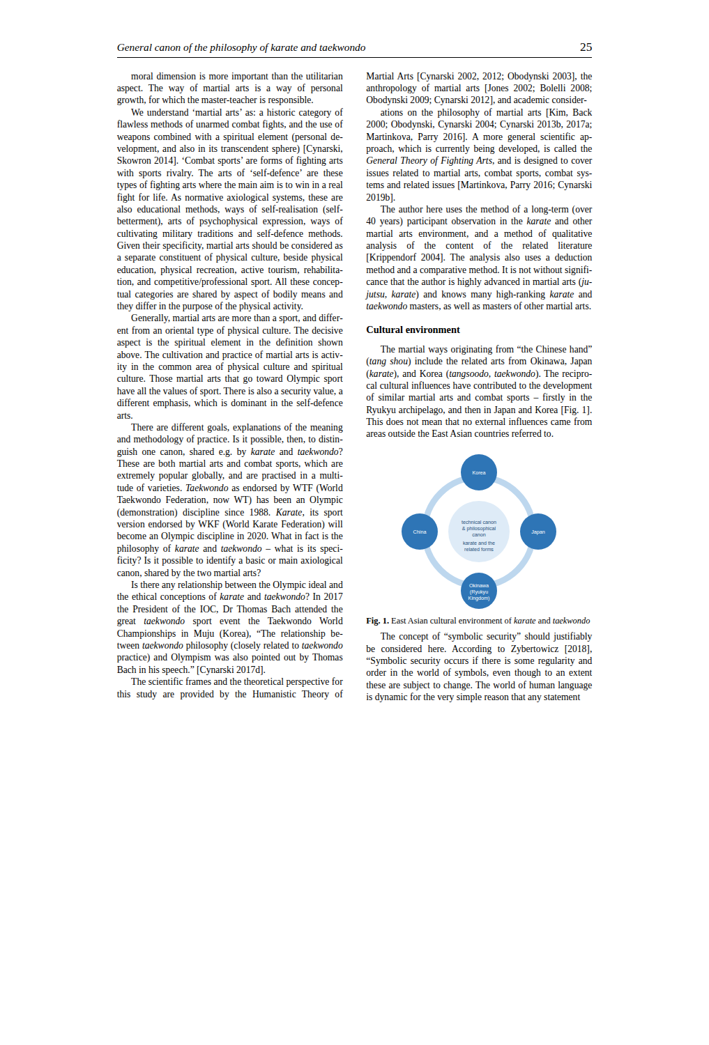General canon of the philosophy of karate and taekwondo 25
moral dimension is more important than the utilitarian aspect. The way of martial arts is a way of personal growth, for which the master-teacher is responsible.
We understand ‘martial arts’ as: a historic category of flawless methods of unarmed combat fights, and the use of weapons combined with a spiritual element (personal development, and also in its transcendent sphere) [Cynarski, Skowron 2014]. ‘Combat sports’ are forms of fighting arts with sports rivalry. The arts of ‘self-defence’ are these types of fighting arts where the main aim is to win in a real fight for life. As normative axiological systems, these are also educational methods, ways of self-realisation (self-betterment), arts of psychophysical expression, ways of cultivating military traditions and self-defence methods. Given their specificity, martial arts should be considered as a separate constituent of physical culture, beside physical education, physical recreation, active tourism, rehabilitation, and competitive/professional sport. All these conceptual categories are shared by aspect of bodily means and they differ in the purpose of the physical activity.
Generally, martial arts are more than a sport, and different from an oriental type of physical culture. The decisive aspect is the spiritual element in the definition shown above. The cultivation and practice of martial arts is activity in the common area of physical culture and spiritual culture. Those martial arts that go toward Olympic sport have all the values of sport. There is also a security value, a different emphasis, which is dominant in the self-defence arts.
There are different goals, explanations of the meaning and methodology of practice. Is it possible, then, to distinguish one canon, shared e.g. by karate and taekwondo? These are both martial arts and combat sports, which are extremely popular globally, and are practised in a multitude of varieties. Taekwondo as endorsed by WTF (World Taekwondo Federation, now WT) has been an Olympic (demonstration) discipline since 1988. Karate, its sport version endorsed by WKF (World Karate Federation) will become an Olympic discipline in 2020. What in fact is the philosophy of karate and taekwondo – what is its specificity? Is it possible to identify a basic or main axiological canon, shared by the two martial arts?
Is there any relationship between the Olympic ideal and the ethical conceptions of karate and taekwondo? In 2017 the President of the IOC, Dr Thomas Bach attended the great taekwondo sport event the Taekwondo World Championships in Muju (Korea), “The relationship between taekwondo philosophy (closely related to taekwondo practice) and Olympism was also pointed out by Thomas Bach in his speech.” [Cynarski 2017d].
The scientific frames and the theoretical perspective for this study are provided by the Humanistic Theory of Martial Arts [Cynarski 2002, 2012; Obodynski 2003], the anthropology of martial arts [Jones 2002; Bolelli 2008; Obodynski 2009; Cynarski 2012], and academic consider-
ations on the philosophy of martial arts [Kim, Back 2000; Obodynski, Cynarski 2004; Cynarski 2013b, 2017a; Martinkova, Parry 2016]. A more general scientific approach, which is currently being developed, is called the General Theory of Fighting Arts, and is designed to cover issues related to martial arts, combat sports, combat systems and related issues [Martinkova, Parry 2016; Cynarski 2019b].
The author here uses the method of a long-term (over 40 years) participant observation in the karate and other martial arts environment, and a method of qualitative analysis of the content of the related literature [Krippendorf 2004]. The analysis also uses a deduction method and a comparative method. It is not without significance that the author is highly advanced in martial arts (jujutsu, karate) and knows many high-ranking karate and taekwondo masters, as well as masters of other martial arts.
Cultural environment
The martial ways originating from “the Chinese hand” (tang shou) include the related arts from Okinawa, Japan (karate), and Korea (tangsoodo, taekwondo). The reciprocal cultural influences have contributed to the development of similar martial arts and combat sports – firstly in the Ryukyu archipelago, and then in Japan and Korea [Fig. 1]. This does not mean that no external influences came from areas outside the East Asian countries referred to.
technical canon & philosophical canon karate and the related forms Korea Japan China Okinawa (Ryukyu Kingdom)
Fig. 1. East Asian cultural environment of karate and taekwondo
The concept of “symbolic security” should justifiably be considered here. According to Zybertowicz [2018], “Symbolic security occurs if there is some regularity and order in the world of symbols, even though to an extent these are subject to change. The world of human language is dynamic for the very simple reason that any statement